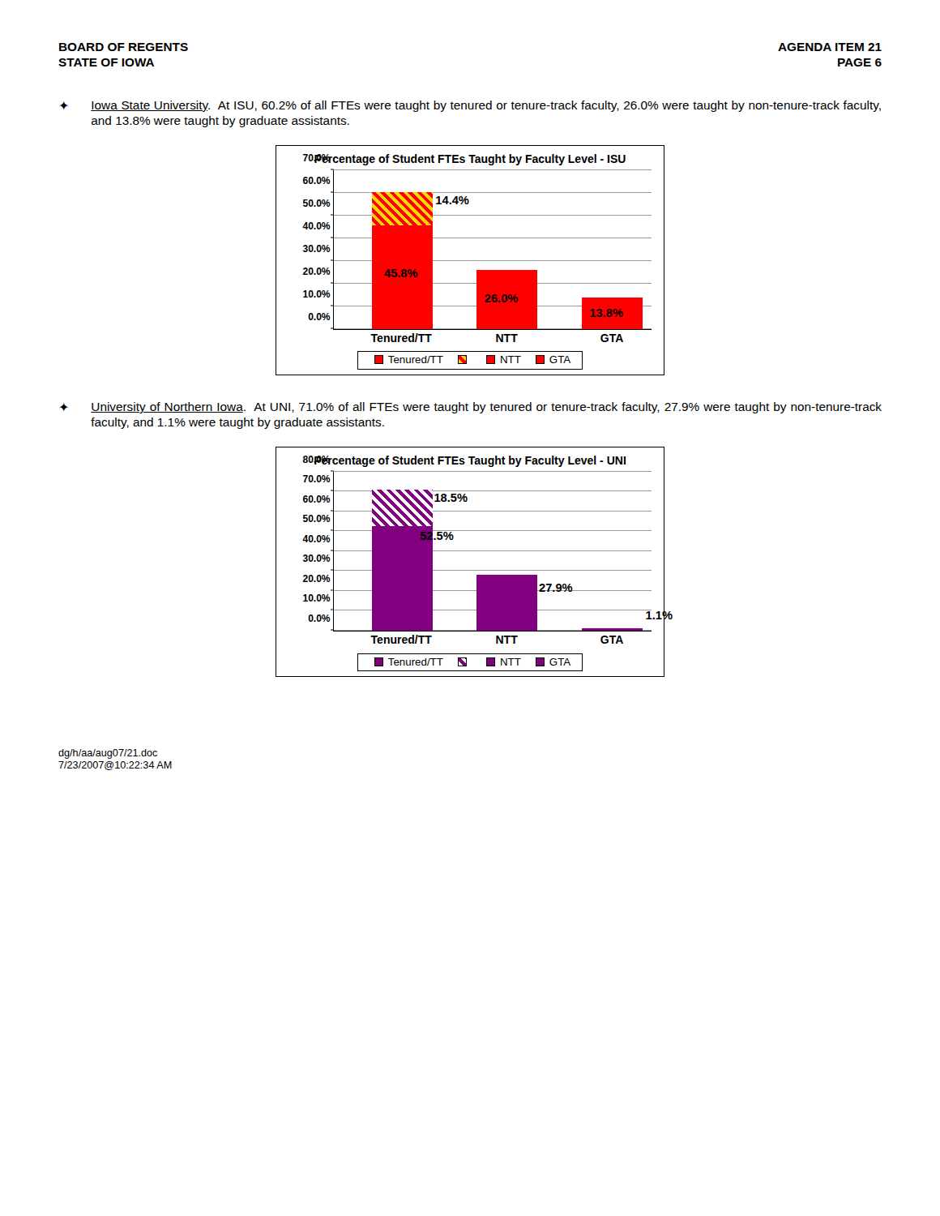BOARD OF REGENTS STATE OF IOWA
AGENDA ITEM 21 PAGE 6
✦
Iowa State University. At ISU, 60.2% of all FTEs were taught by tenured or tenure-track faculty, 26.0% were taught by non-tenure-track faculty, and 13.8% were taught by graduate assistants.
Percentage of Student FTEs Taught by Faculty Level - ISU
0.0%
10.0%
20.0%
30.0%
40.0%
50.0%
60.0%
70.0%
14.4%
45.8%
26.0%
13.8%
Tenured/TT
NTT
GTA
Tenured/TT NTT GTA
✦
University of Northern Iowa. At UNI, 71.0% of all FTEs were taught by tenured or tenure-track faculty, 27.9% were taught by non-tenure-track faculty, and 1.1% were taught by graduate assistants.
Percentage of Student FTEs Taught by Faculty Level - UNI
0.0%
10.0%
20.0%
30.0%
40.0%
50.0%
60.0%
70.0%
80.0%
18.5%
52.5%
27.9%
1.1%
Tenured/TT
NTT
GTA
Tenured/TT NTT GTA
dg/h/aa/aug07/21.doc
7/23/2007@10:22:34 AM